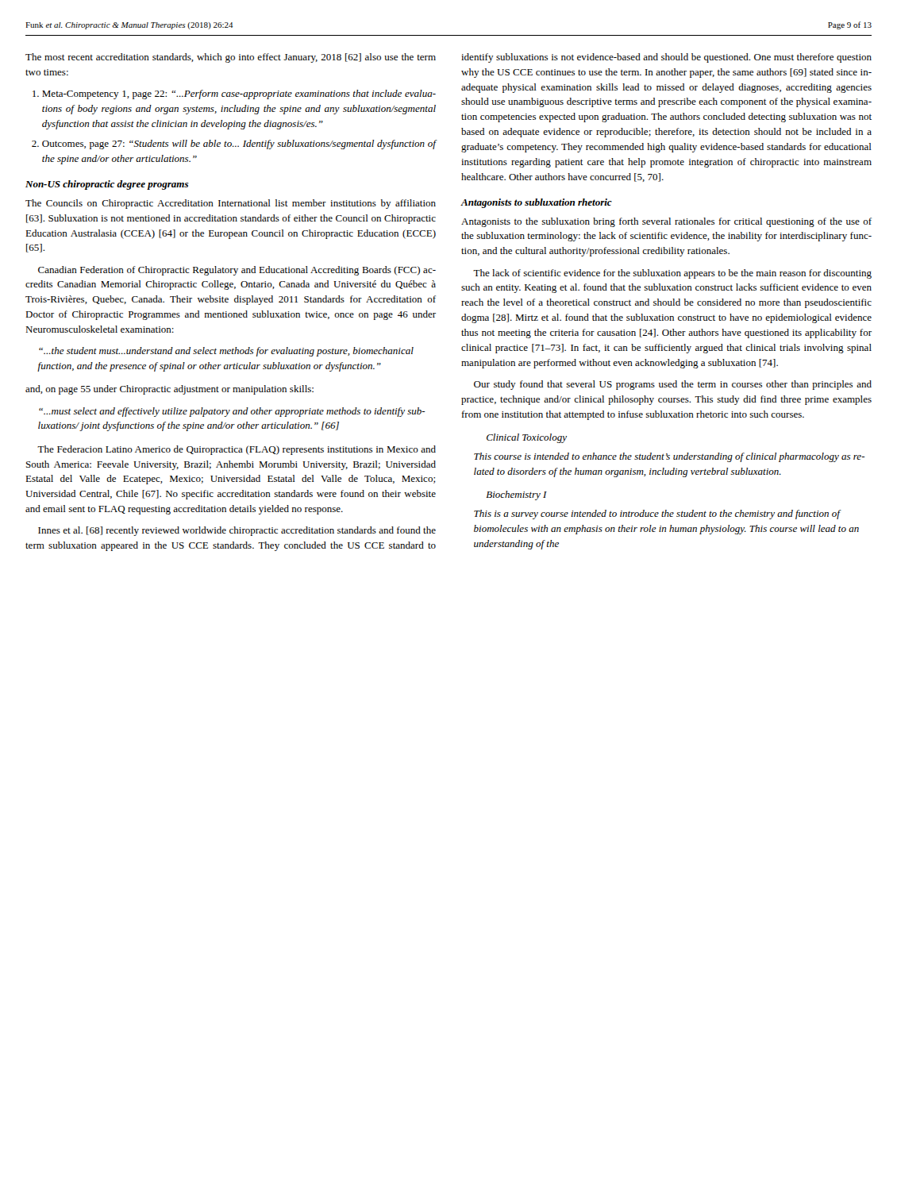Funk et al. Chiropractic & Manual Therapies (2018) 26:24
Page 9 of 13
The most recent accreditation standards, which go into effect January, 2018 [62] also use the term two times:
Meta-Competency 1, page 22: “...Perform case-appropriate examinations that include evaluations of body regions and organ systems, including the spine and any subluxation/segmental dysfunction that assist the clinician in developing the diagnosis/es.”
Outcomes, page 27: “Students will be able to... Identify subluxations/segmental dysfunction of the spine and/or other articulations.”
Non-US chiropractic degree programs
The Councils on Chiropractic Accreditation International list member institutions by affiliation [63]. Subluxation is not mentioned in accreditation standards of either the Council on Chiropractic Education Australasia (CCEA) [64] or the European Council on Chiropractic Education (ECCE) [65].
Canadian Federation of Chiropractic Regulatory and Educational Accrediting Boards (FCC) accredits Canadian Memorial Chiropractic College, Ontario, Canada and Université du Québec à Trois-Rivières, Quebec, Canada. Their website displayed 2011 Standards for Accreditation of Doctor of Chiropractic Programmes and mentioned subluxation twice, once on page 46 under Neuromusculoskeletal examination:
“...the student must...understand and select methods for evaluating posture, biomechanical function, and the presence of spinal or other articular subluxation or dysfunction.”
and, on page 55 under Chiropractic adjustment or manipulation skills:
“...must select and effectively utilize palpatory and other appropriate methods to identify subluxations/ joint dysfunctions of the spine and/or other articulation.” [66]
The Federacion Latino Americo de Quiropractica (FLAQ) represents institutions in Mexico and South America: Feevale University, Brazil; Anhembi Morumbi University, Brazil; Universidad Estatal del Valle de Ecatepec, Mexico; Universidad Estatal del Valle de Toluca, Mexico; Universidad Central, Chile [67]. No specific accreditation standards were found on their website and email sent to FLAQ requesting accreditation details yielded no response.
Innes et al. [68] recently reviewed worldwide chiropractic accreditation standards and found the term subluxation appeared in the US CCE standards. They concluded the US CCE standard to identify subluxations is not evidence-based and should be questioned. One must therefore question why the US CCE continues to use the term. In another paper, the same authors [69] stated since inadequate physical examination skills lead to missed or delayed diagnoses, accrediting agencies should use unambiguous descriptive terms and prescribe each component of the physical examination competencies expected upon graduation. The authors concluded detecting subluxation was not based on adequate evidence or reproducible; therefore, its detection should not be included in a graduate’s competency. They recommended high quality evidence-based standards for educational institutions regarding patient care that help promote integration of chiropractic into mainstream healthcare. Other authors have concurred [5, 70].
Antagonists to subluxation rhetoric
Antagonists to the subluxation bring forth several rationales for critical questioning of the use of the subluxation terminology: the lack of scientific evidence, the inability for interdisciplinary function, and the cultural authority/professional credibility rationales.
The lack of scientific evidence for the subluxation appears to be the main reason for discounting such an entity. Keating et al. found that the subluxation construct lacks sufficient evidence to even reach the level of a theoretical construct and should be considered no more than pseudoscientific dogma [28]. Mirtz et al. found that the subluxation construct to have no epidemiological evidence thus not meeting the criteria for causation [24]. Other authors have questioned its applicability for clinical practice [71–73]. In fact, it can be sufficiently argued that clinical trials involving spinal manipulation are performed without even acknowledging a subluxation [74].
Our study found that several US programs used the term in courses other than principles and practice, technique and/or clinical philosophy courses. This study did find three prime examples from one institution that attempted to infuse subluxation rhetoric into such courses.
Clinical Toxicology
This course is intended to enhance the student’s understanding of clinical pharmacology as related to disorders of the human organism, including vertebral subluxation.
Biochemistry I
This is a survey course intended to introduce the student to the chemistry and function of biomolecules with an emphasis on their role in human physiology. This course will lead to an understanding of the